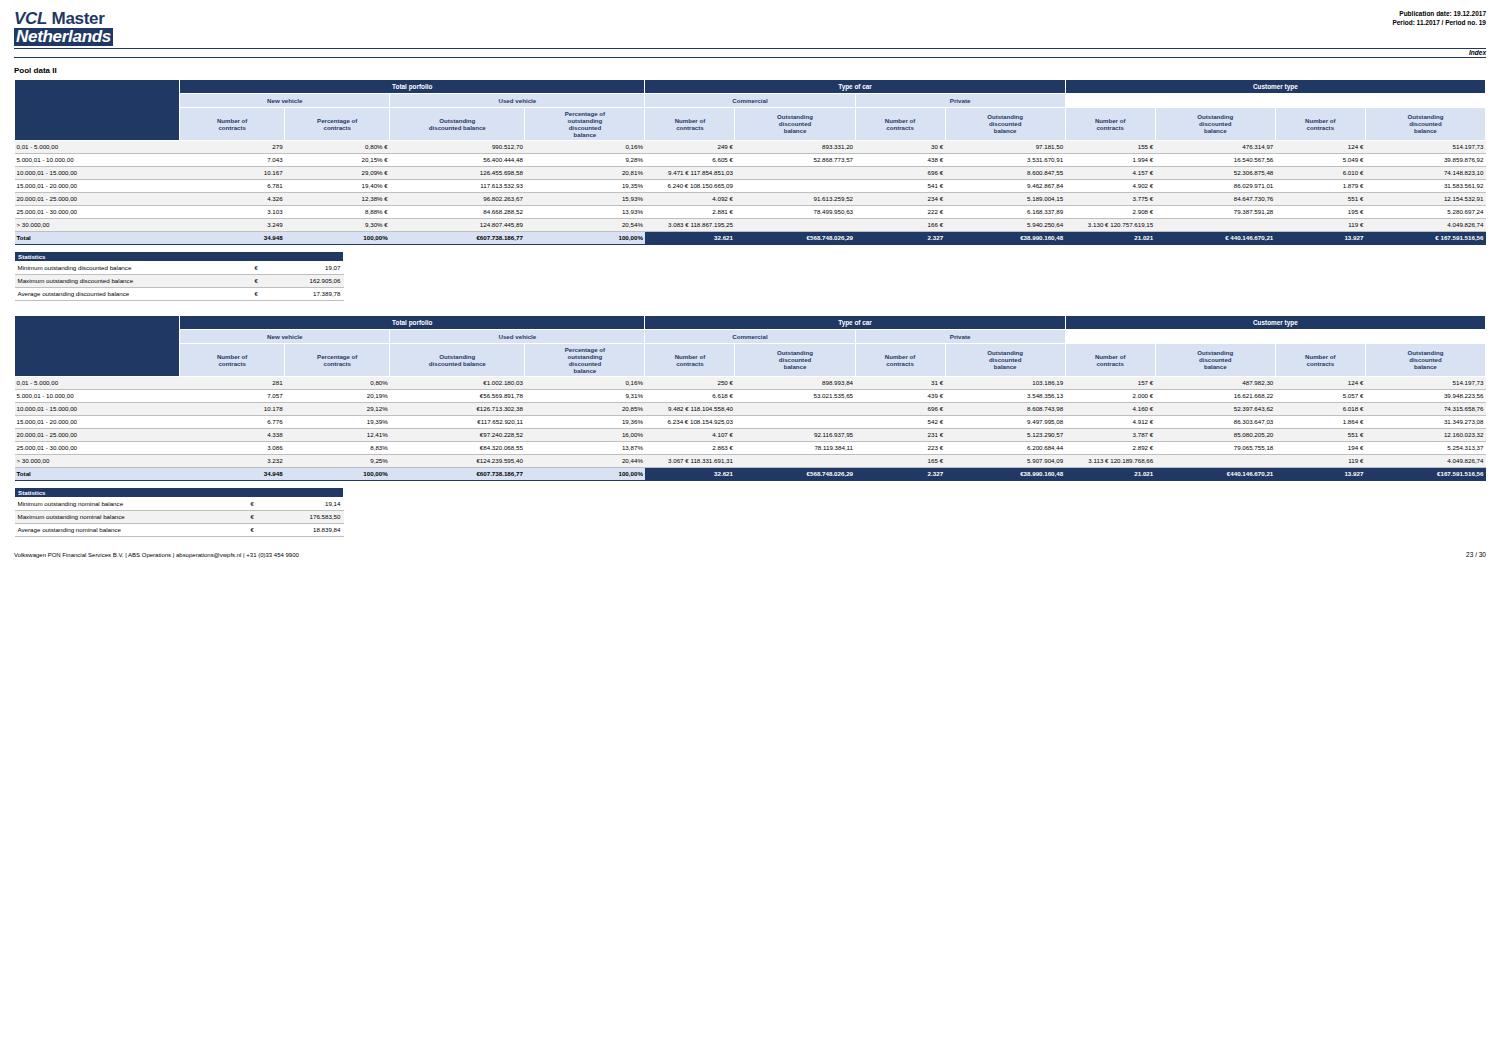VCL Master
Netherlands
Publication date: 19.12.2017
Period: 11.2017 / Period no. 19
Index
Pool data II
| | Total porfolio | Type of car | Customer type |
| --- | --- | --- | --- |
| New vehicle | Used vehicle | Commercial | Private |
| Number of contracts | Percentage of contracts | Outstanding discounted balance | Percentage of outstanding discounted balance | Number of contracts | Outstanding discounted balance | Number of contracts | Outstanding discounted balance | Number of contracts | Outstanding discounted balance | Number of contracts | Outstanding discounted balance |
| 0,01 - 5.000,00 | 279 | 0,80% € | 990.512,70 | 0,16% | 249 € | 893.331,20 | 30 € | 97.181,50 | 155 € | 476.314,97 | 124 € | 514.197,73 |
| 5.000,01 - 10.000,00 | 7.043 | 20,15% € | 56.400.444,48 | 9,28% | 6.605 € | 52.868.773,57 | 438 € | 3.531.670,91 | 1.994 € | 16.540.567,56 | 5.049 € | 39.859.876,92 |
| 10.000,01 - 15.000,00 | 10.167 | 29,09% € | 126.455.698,58 | 20,81% | 9.471 € 117.854.851,03 | | 696 € | 8.600.847,55 | 4.157 € | 52.306.875,48 | 6.010 € | 74.148.823,10 |
| 15.000,01 - 20.000,00 | 6.781 | 19,40% € | 117.613.532,93 | 19,35% | 6.240 € 108.150.665,09 | | 541 € | 9.462.867,84 | 4.902 € | 86.029.971,01 | 1.879 € | 31.583.561,92 |
| 20.000,01 - 25.000,00 | 4.326 | 12,38% € | 96.802.263,67 | 15,93% | 4.092 € | 91.613.259,52 | 234 € | 5.189.004,15 | 3.775 € | 84.647.730,76 | 551 € | 12.154.532,91 |
| 25.000,01 - 30.000,00 | 3.103 | 8,88% € | 84.668.288,52 | 13,93% | 2.881 € | 78.499.950,63 | 222 € | 6.168.337,89 | 2.908 € | 79.387.591,28 | 195 € | 5.280.697,24 |
| > 30.000,00 | 3.249 | 9,30% € | 124.807.445,89 | 20,54% | 3.083 € 118.867.195,25 | | 166 € | 5.940.250,64 | 3.130 € 120.757.619,15 | | 119 € | 4.049.826,74 |
| Total | 34.948 | 100,00% | €607.738.186,77 | 100,00% | 32.621 | €568.748.026,29 | 2.327 | €38.990.160,48 | 21.021 | € 440.146.670,21 | 13.927 | € 167.591.516,56 |
| Statistics |
| --- |
| Minimum outstanding discounted balance | € | 19,07 |
| Maximum outstanding discounted balance | € | 162.905,06 |
| Average outstanding discounted balance | € | 17.389,78 |
| | Total porfolio | Type of car | Customer type |
| --- | --- | --- | --- |
| New vehicle | Used vehicle | Commercial | Private |
| Number of contracts | Percentage of contracts | Outstanding discounted balance | Percentage of outstanding discounted balance | Number of contracts | Outstanding discounted balance | Number of contracts | Outstanding discounted balance | Number of contracts | Outstanding discounted balance | Number of contracts | Outstanding discounted balance |
| 0,01 - 5.000,00 | 281 | 0,80% | €1.002.180,03 | 0,16% | 250 € | 898.993,84 | 31 € | 103.186,19 | 157 € | 487.982,30 | 124 € | 514.197,73 |
| 5.000,01 - 10.000,00 | 7.057 | 20,19% | €56.569.891,78 | 9,31% | 6.618 € | 53.021.535,65 | 439 € | 3.548.356,13 | 2.000 € | 16.621.668,22 | 5.057 € | 39.948.223,56 |
| 10.000,01 - 15.000,00 | 10.178 | 29,12% | €126.713.302,38 | 20,85% | 9.482 € 118.104.558,40 | | 696 € | 8.608.743,98 | 4.160 € | 52.397.643,62 | 6.018 € | 74.315.658,76 |
| 15.000,01 - 20.000,00 | 6.776 | 19,39% | €117.652.920,11 | 19,36% | 6.234 € 108.154.925,03 | | 542 € | 9.497.995,08 | 4.912 € | 86.303.647,03 | 1.864 € | 31.349.273,08 |
| 20.000,01 - 25.000,00 | 4.338 | 12,41% | €97.240.228,52 | 16,00% | 4.107 € | 92.116.937,95 | 231 € | 5.123.290,57 | 3.787 € | 85.080.205,20 | 551 € | 12.160.023,32 |
| 25.000,01 - 30.000,00 | 3.086 | 8,83% | €84.320.068,55 | 13,87% | 2.863 € | 78.119.384,11 | 223 € | 6.200.684,44 | 2.892 € | 79.065.755,18 | 194 € | 5.254.313,37 |
| > 30.000,00 | 3.232 | 9,25% | €124.239.595,40 | 20,44% | 3.067 € 118.331.691,31 | | 165 € | 5.907.904,09 | 3.113 € 120.189.768,66 | | 119 € | 4.049.826,74 |
| Total | 34.948 | 100,00% | €607.738.186,77 | 100,00% | 32.621 | €568.748.026,29 | 2.327 | €38.990.160,48 | 21.021 | €440.146.670,21 | 13.927 | €167.591.516,56 |
| Statistics |
| --- |
| Minimum outstanding nominal balance | € | 19,14 |
| Maximum outstanding nominal balance | € | 176.583,50 |
| Average outstanding nominal balance | € | 18.839,84 |
Volkswagen PON Financial Services B.V. | ABS Operations | absoperations@vwpfs.nl | +31 (0)33 454 9900
23 / 30